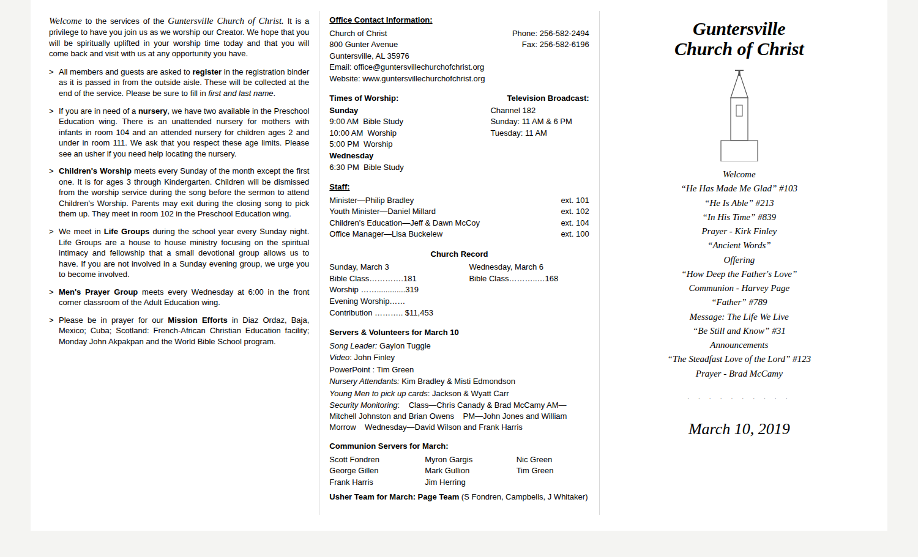Welcome to the services of the Guntersville Church of Christ. It is a privilege to have you join us as we worship our Creator. We hope that you will be spiritually uplifted in your worship time today and that you will come back and visit with us at any opportunity you have.
All members and guests are asked to register in the registration binder as it is passed in from the outside aisle. These will be collected at the end of the service. Please be sure to fill in first and last name.
If you are in need of a nursery, we have two available in the Preschool Education wing. There is an unattended nursery for mothers with infants in room 104 and an attended nursery for children ages 2 and under in room 111. We ask that you respect these age limits. Please see an usher if you need help locating the nursery.
Children's Worship meets every Sunday of the month except the first one. It is for ages 3 through Kindergarten. Children will be dismissed from the worship service during the song before the sermon to attend Children's Worship. Parents may exit during the closing song to pick them up. They meet in room 102 in the Preschool Education wing.
We meet in Life Groups during the school year every Sunday night. Life Groups are a house to house ministry focusing on the spiritual intimacy and fellowship that a small devotional group allows us to have. If you are not involved in a Sunday evening group, we urge you to become involved.
Men's Prayer Group meets every Wednesday at 6:00 in the front corner classroom of the Adult Education wing.
Please be in prayer for our Mission Efforts in Diaz Ordaz, Baja, Mexico; Cuba; Scotland: French-African Christian Education facility; Monday John Akpakpan and the World Bible School program.
Office Contact Information:
| Church of Christ | Phone: 256-582-2494 |
| 800 Gunter Avenue | Fax: 256-582-6196 |
| Guntersville, AL 35976 |
| Email: office@guntersvillechurchofchrist.org |
| Website: www.guntersvillechurchofchrist.org |
Times of Worship: Television Broadcast:
| Sunday | Channel 182 |
| 9:00 AM Bible Study | Sunday: 11 AM & 6 PM |
| 10:00 AM Worship | Tuesday: 11 AM |
| 5:00 PM Worship | |
| Wednesday | |
| 6:30 PM Bible Study | |
Staff:
| Minister—Philip Bradley | ext. 101 |
| Youth Minister—Daniel Millard | ext. 102 |
| Children's Education—Jeff & Dawn McCoy | ext. 104 |
| Office Manager—Lisa Buckelew | ext. 100 |
Church Record
| Sunday, March 3 | Wednesday, March 6 |
| Bible Class………….181 | Bible Class………..…168 |
| Worship …….............319 | |
| Evening Worship…… | |
| Contribution ……….. $11,453 | |
Servers & Volunteers for March 10
Song Leader: Gaylon Tuggle
Video: John Finley
PowerPoint : Tim Green
Nursery Attendants: Kim Bradley & Misti Edmondson
Young Men to pick up cards: Jackson & Wyatt Carr
Security Monitoring: Class—Chris Canady & Brad McCamy AM—Mitchell Johnston and Brian Owens PM—John Jones and William Morrow Wednesday—David Wilson and Frank Harris
Communion Servers for March:
| Scott Fondren | Myron Gargis | Nic Green |
| George Gillen | Mark Gullion | Tim Green |
| Frank Harris | Jim Herring | |
Usher Team for March: Page Team (S Fondren, Campbells, J Whitaker)
Guntersville
Church of Christ
Welcome
“He Has Made Me Glad” #103
“He Is Able” #213
“In His Time” #839
Prayer - Kirk Finley
“Ancient Words”
Offering
“How Deep the Father's Love”
Communion - Harvey Page
“Father” #789
Message: The Life We Live
“Be Still and Know” #31
Announcements
“The Steadfast Love of the Lord” #123
Prayer - Brad McCamy
· · · · · · · · · ·
March 10, 2019